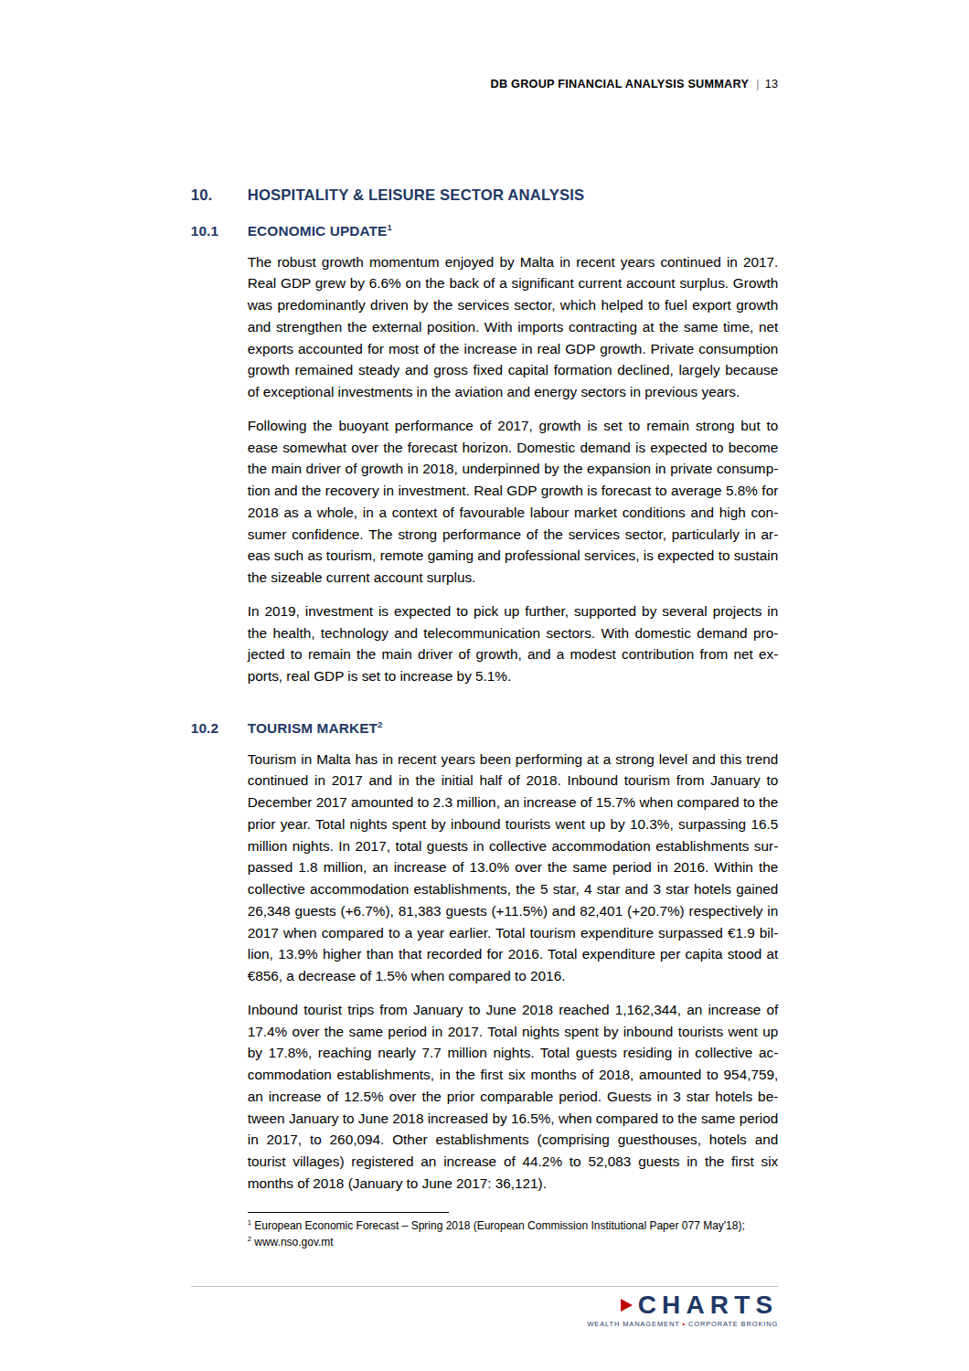DB GROUP FINANCIAL ANALYSIS SUMMARY|13
10. HOSPITALITY & LEISURE SECTOR ANALYSIS
10.1 ECONOMIC UPDATE1
The robust growth momentum enjoyed by Malta in recent years continued in 2017. Real GDP grew by 6.6% on the back of a significant current account surplus. Growth was predominantly driven by the services sector, which helped to fuel export growth and strengthen the external position. With imports contracting at the same time, net exports accounted for most of the increase in real GDP growth. Private consumption growth remained steady and gross fixed capital formation declined, largely because of exceptional investments in the aviation and energy sectors in previous years.
Following the buoyant performance of 2017, growth is set to remain strong but to ease somewhat over the forecast horizon. Domestic demand is expected to become the main driver of growth in 2018, underpinned by the expansion in private consumption and the recovery in investment. Real GDP growth is forecast to average 5.8% for 2018 as a whole, in a context of favourable labour market conditions and high consumer confidence. The strong performance of the services sector, particularly in areas such as tourism, remote gaming and professional services, is expected to sustain the sizeable current account surplus.
In 2019, investment is expected to pick up further, supported by several projects in the health, technology and telecommunication sectors. With domestic demand projected to remain the main driver of growth, and a modest contribution from net exports, real GDP is set to increase by 5.1%.
10.2 TOURISM MARKET2
Tourism in Malta has in recent years been performing at a strong level and this trend continued in 2017 and in the initial half of 2018. Inbound tourism from January to December 2017 amounted to 2.3 million, an increase of 15.7% when compared to the prior year. Total nights spent by inbound tourists went up by 10.3%, surpassing 16.5 million nights. In 2017, total guests in collective accommodation establishments surpassed 1.8 million, an increase of 13.0% over the same period in 2016. Within the collective accommodation establishments, the 5 star, 4 star and 3 star hotels gained 26,348 guests (+6.7%), 81,383 guests (+11.5%) and 82,401 (+20.7%) respectively in 2017 when compared to a year earlier. Total tourism expenditure surpassed €1.9 billion, 13.9% higher than that recorded for 2016. Total expenditure per capita stood at €856, a decrease of 1.5% when compared to 2016.
Inbound tourist trips from January to June 2018 reached 1,162,344, an increase of 17.4% over the same period in 2017. Total nights spent by inbound tourists went up by 17.8%, reaching nearly 7.7 million nights. Total guests residing in collective accommodation establishments, in the first six months of 2018, amounted to 954,759, an increase of 12.5% over the prior comparable period. Guests in 3 star hotels between January to June 2018 increased by 16.5%, when compared to the same period in 2017, to 260,094. Other establishments (comprising guesthouses, hotels and tourist villages) registered an increase of 44.2% to 52,083 guests in the first six months of 2018 (January to June 2017: 36,121).
1 European Economic Forecast – Spring 2018 (European Commission Institutional Paper 077 May'18);
2 www.nso.gov.mt
CHARTS
WEALTH MANAGEMENT • CORPORATE BROKING